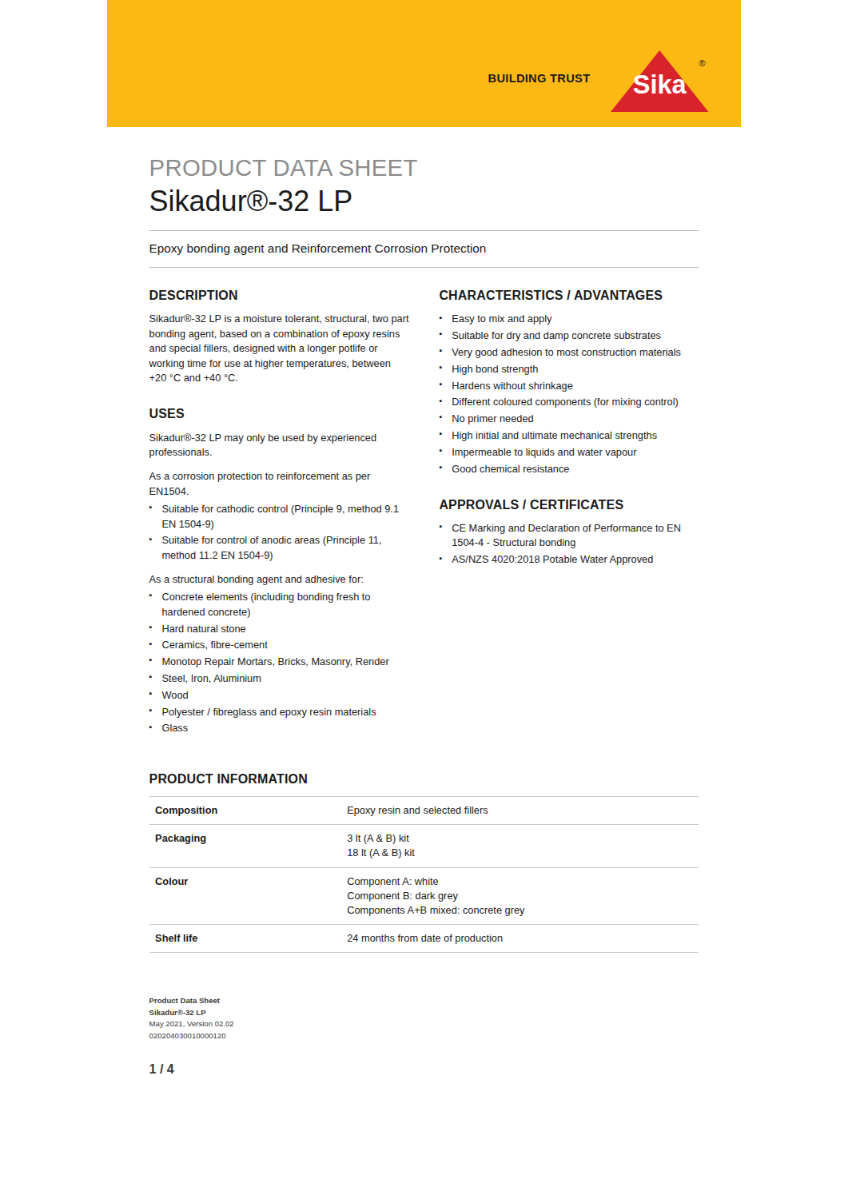Building Trust
Sika ®
PRODUCT DATA SHEET
Sikadur®-32 LP
Epoxy bonding agent and Reinforcement Corrosion Protection
DESCRIPTION
Sikadur®-32 LP is a moisture tolerant, structural, two part bonding agent, based on a combination of epoxy resins and special fillers, designed with a longer potlife or working time for use at higher temperatures, between +20 °C and +40 °C.
USES
Sikadur®-32 LP may only be used by experienced professionals.
As a corrosion protection to reinforcement as per EN1504.
Suitable for cathodic control (Principle 9, method 9.1 EN 1504-9)
Suitable for control of anodic areas (Principle 11, method 11.2 EN 1504-9)
As a structural bonding agent and adhesive for:
Concrete elements (including bonding fresh to hardened concrete)
Hard natural stone
Ceramics, fibre-cement
Monotop Repair Mortars, Bricks, Masonry, Render
Steel, Iron, Aluminium
Wood
Polyester / fibreglass and epoxy resin materials
Glass
CHARACTERISTICS / ADVANTAGES
Easy to mix and apply
Suitable for dry and damp concrete substrates
Very good adhesion to most construction materials
High bond strength
Hardens without shrinkage
Different coloured components (for mixing control)
No primer needed
High initial and ultimate mechanical strengths
Impermeable to liquids and water vapour
Good chemical resistance
APPROVALS / CERTIFICATES
CE Marking and Declaration of Performance to EN 1504-4 - Structural bonding
AS/NZS 4020:2018 Potable Water Approved
PRODUCT INFORMATION
| Composition | Epoxy resin and selected fillers |
| Packaging | 3 lt (A & B) kit 18 lt (A & B) kit |
| Colour | Component A: white Component B: dark grey Components A+B mixed: concrete grey |
| Shelf life | 24 months from date of production |
Product Data Sheet
Sikadur®-32 LP
May 2021, Version 02.02
020204030010000120
1 / 4